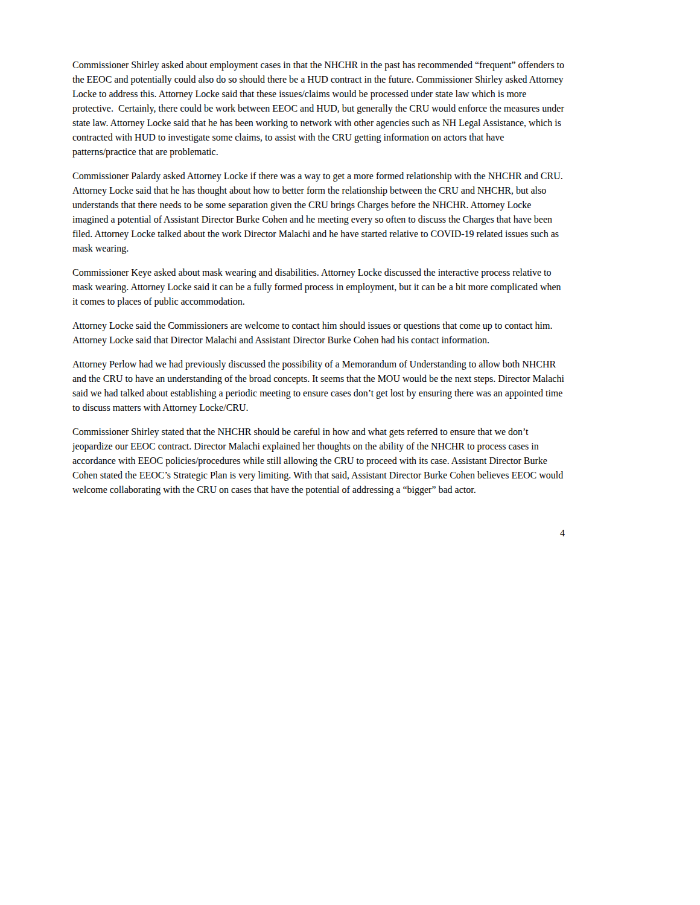Commissioner Shirley asked about employment cases in that the NHCHR in the past has recommended “frequent” offenders to the EEOC and potentially could also do so should there be a HUD contract in the future. Commissioner Shirley asked Attorney Locke to address this. Attorney Locke said that these issues/claims would be processed under state law which is more protective. Certainly, there could be work between EEOC and HUD, but generally the CRU would enforce the measures under state law. Attorney Locke said that he has been working to network with other agencies such as NH Legal Assistance, which is contracted with HUD to investigate some claims, to assist with the CRU getting information on actors that have patterns/practice that are problematic.
Commissioner Palardy asked Attorney Locke if there was a way to get a more formed relationship with the NHCHR and CRU. Attorney Locke said that he has thought about how to better form the relationship between the CRU and NHCHR, but also understands that there needs to be some separation given the CRU brings Charges before the NHCHR. Attorney Locke imagined a potential of Assistant Director Burke Cohen and he meeting every so often to discuss the Charges that have been filed. Attorney Locke talked about the work Director Malachi and he have started relative to COVID-19 related issues such as mask wearing.
Commissioner Keye asked about mask wearing and disabilities. Attorney Locke discussed the interactive process relative to mask wearing. Attorney Locke said it can be a fully formed process in employment, but it can be a bit more complicated when it comes to places of public accommodation.
Attorney Locke said the Commissioners are welcome to contact him should issues or questions that come up to contact him. Attorney Locke said that Director Malachi and Assistant Director Burke Cohen had his contact information.
Attorney Perlow had we had previously discussed the possibility of a Memorandum of Understanding to allow both NHCHR and the CRU to have an understanding of the broad concepts. It seems that the MOU would be the next steps. Director Malachi said we had talked about establishing a periodic meeting to ensure cases don’t get lost by ensuring there was an appointed time to discuss matters with Attorney Locke/CRU.
Commissioner Shirley stated that the NHCHR should be careful in how and what gets referred to ensure that we don’t jeopardize our EEOC contract. Director Malachi explained her thoughts on the ability of the NHCHR to process cases in accordance with EEOC policies/procedures while still allowing the CRU to proceed with its case. Assistant Director Burke Cohen stated the EEOC’s Strategic Plan is very limiting. With that said, Assistant Director Burke Cohen believes EEOC would welcome collaborating with the CRU on cases that have the potential of addressing a “bigger” bad actor.
4